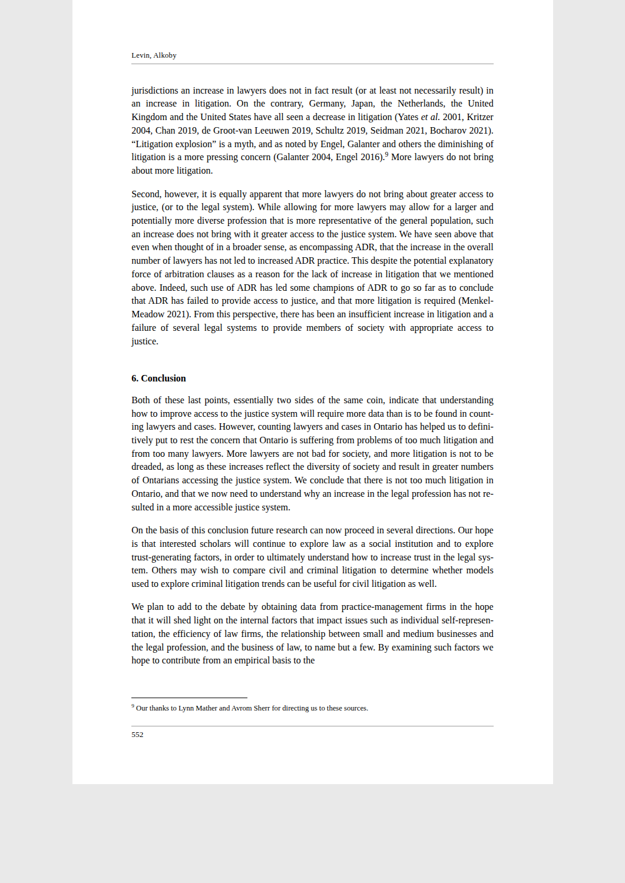Levin, Alkoby
jurisdictions an increase in lawyers does not in fact result (or at least not necessarily result) in an increase in litigation. On the contrary, Germany, Japan, the Netherlands, the United Kingdom and the United States have all seen a decrease in litigation (Yates et al. 2001, Kritzer 2004, Chan 2019, de Groot-van Leeuwen 2019, Schultz 2019, Seidman 2021, Bocharov 2021). “Litigation explosion” is a myth, and as noted by Engel, Galanter and others the diminishing of litigation is a more pressing concern (Galanter 2004, Engel 2016).9 More lawyers do not bring about more litigation.
Second, however, it is equally apparent that more lawyers do not bring about greater access to justice, (or to the legal system). While allowing for more lawyers may allow for a larger and potentially more diverse profession that is more representative of the general population, such an increase does not bring with it greater access to the justice system. We have seen above that even when thought of in a broader sense, as encompassing ADR, that the increase in the overall number of lawyers has not led to increased ADR practice. This despite the potential explanatory force of arbitration clauses as a reason for the lack of increase in litigation that we mentioned above. Indeed, such use of ADR has led some champions of ADR to go so far as to conclude that ADR has failed to provide access to justice, and that more litigation is required (Menkel-Meadow 2021). From this perspective, there has been an insufficient increase in litigation and a failure of several legal systems to provide members of society with appropriate access to justice.
6. Conclusion
Both of these last points, essentially two sides of the same coin, indicate that understanding how to improve access to the justice system will require more data than is to be found in counting lawyers and cases. However, counting lawyers and cases in Ontario has helped us to definitively put to rest the concern that Ontario is suffering from problems of too much litigation and from too many lawyers. More lawyers are not bad for society, and more litigation is not to be dreaded, as long as these increases reflect the diversity of society and result in greater numbers of Ontarians accessing the justice system. We conclude that there is not too much litigation in Ontario, and that we now need to understand why an increase in the legal profession has not resulted in a more accessible justice system.
On the basis of this conclusion future research can now proceed in several directions. Our hope is that interested scholars will continue to explore law as a social institution and to explore trust-generating factors, in order to ultimately understand how to increase trust in the legal system. Others may wish to compare civil and criminal litigation to determine whether models used to explore criminal litigation trends can be useful for civil litigation as well.
We plan to add to the debate by obtaining data from practice-management firms in the hope that it will shed light on the internal factors that impact issues such as individual self-representation, the efficiency of law firms, the relationship between small and medium businesses and the legal profession, and the business of law, to name but a few. By examining such factors we hope to contribute from an empirical basis to the
9 Our thanks to Lynn Mather and Avrom Sherr for directing us to these sources.
552